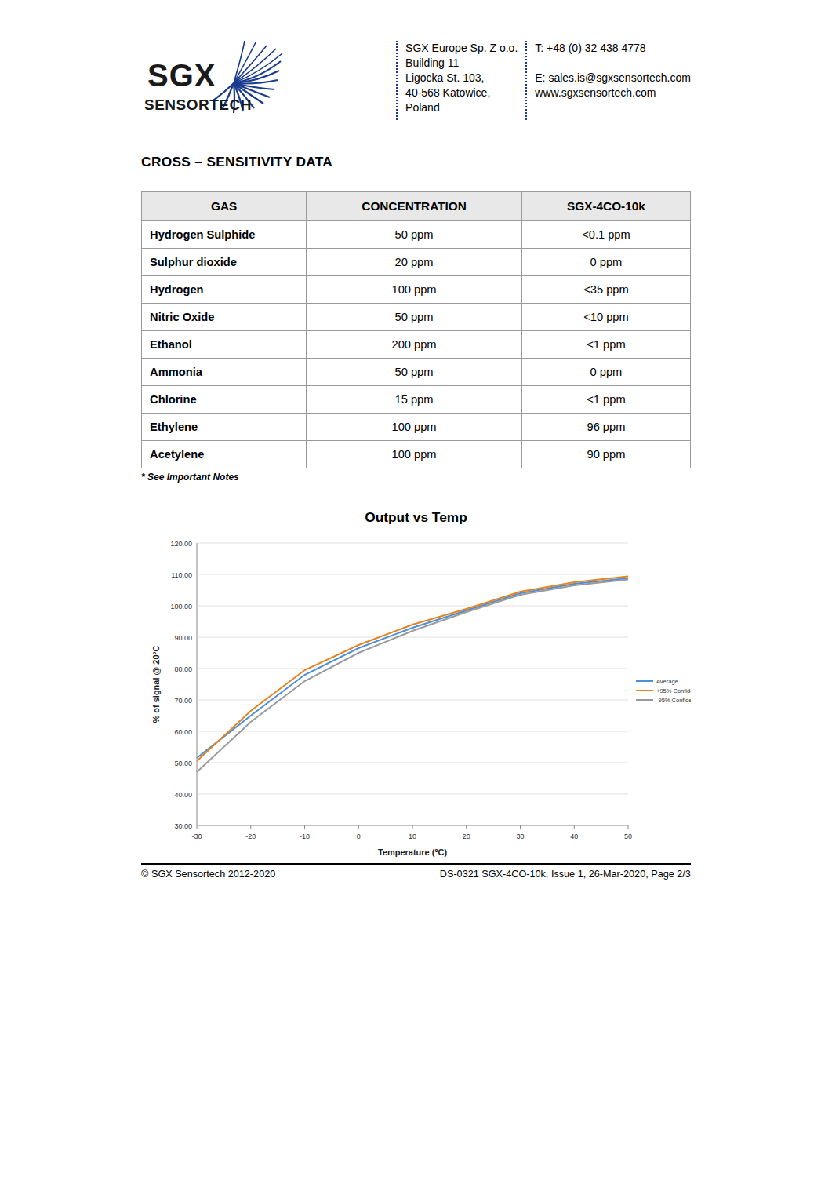SGX SENSORTECH
SGX Europe Sp. Z o.o.
Building 11
Ligocka St. 103,
40-568 Katowice,
Poland
T: +48 (0) 32 438 4778
E: sales.is@sgxsensortech.com
www.sgxsensortech.com
CROSS – SENSITIVITY DATA
| GAS | CONCENTRATION | SGX-4CO-10k |
| --- | --- | --- |
| Hydrogen Sulphide | 50 ppm | <0.1 ppm |
| Sulphur dioxide | 20 ppm | 0 ppm |
| Hydrogen | 100 ppm | <35 ppm |
| Nitric Oxide | 50 ppm | <10 ppm |
| Ethanol | 200 ppm | <1 ppm |
| Ammonia | 50 ppm | 0 ppm |
| Chlorine | 15 ppm | <1 ppm |
| Ethylene | 100 ppm | 96 ppm |
| Acetylene | 100 ppm | 90 ppm |
* See Important Notes
Output vs Temp
30.00 40.00 50.00 60.00 70.00 80.00 90.00 100.00 110.00 120.00 -30 -20 -10 0 10 20 30 40 50 Temperature (ºC) % of signal @ 20ºC Average +95% Confidence -95% Confidence
© SGX Sensortech 2012-2020
DS-0321 SGX-4CO-10k, Issue 1, 26-Mar-2020, Page 2/3